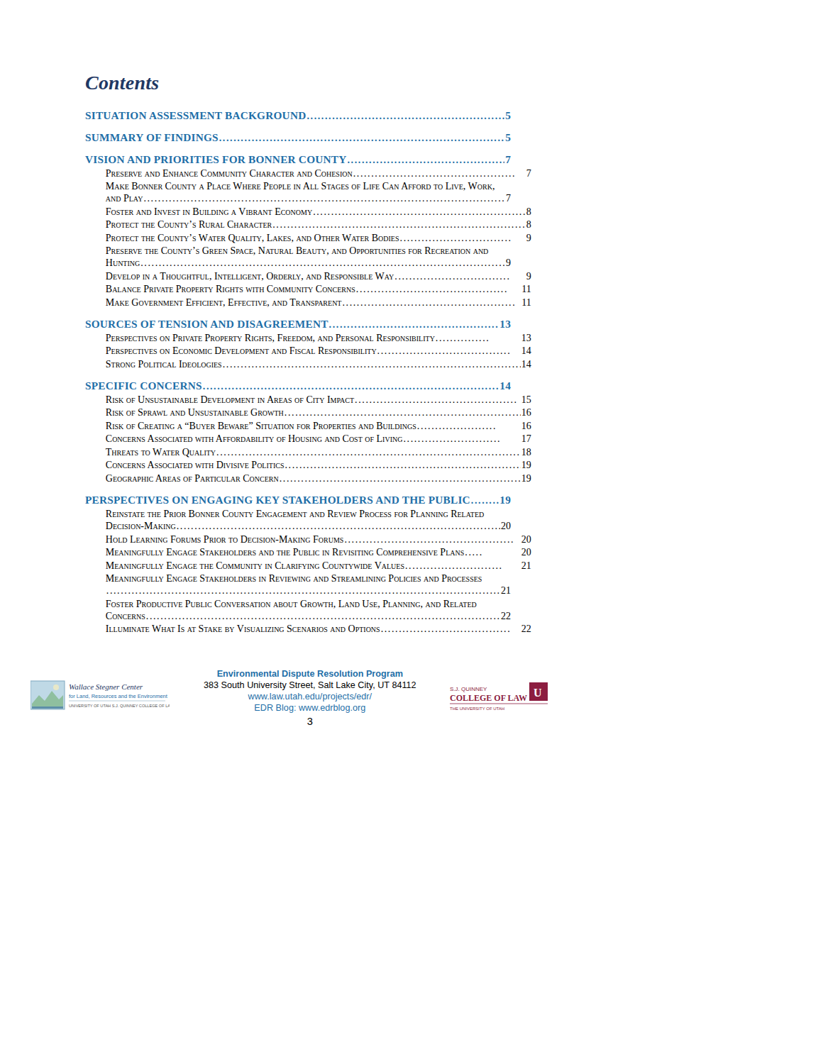Contents
SITUATION ASSESSMENT BACKGROUND .......................................................................................... 5
SUMMARY OF FINDINGS .......................................................................................................... 5
VISION AND PRIORITIES FOR BONNER COUNTY .......................................................................... 7
Preserve and Enhance Community Character and Cohesion ............................................. 7
Make Bonner County a Place Where People in All Stages of Life Can Afford to Live, Work, and Play ......................................................................................................................... 7
Foster and Invest in Building a Vibrant Economy ............................................................. 8
Protect the County’s Rural Character ........................................................................... 8
Protect the County’s Water Quality, Lakes, and Other Water Bodies ............................... 9
Preserve the County’s Green Space, Natural Beauty, and Opportunities for Recreation and Hunting .......................................................................................................................... 9
Develop in a Thoughtful, Intelligent, Orderly, and Responsible Way ................................ 9
Balance Private Property Rights with Community Concerns .......................................... 11
Make Government Efficient, Effective, and Transparent ................................................ 11
SOURCES OF TENSION AND DISAGREEMENT ............................................................. 13
Perspectives on Private Property Rights, Freedom, and Personal Responsibility ............... 13
Perspectives on Economic Development and Fiscal Responsibility ..................................... 14
Strong Political Ideologies ............................................................................................. 14
SPECIFIC CONCERNS ............................................................................................................. 14
Risk of Unsustainable Development in Areas of City Impact ............................................. 15
Risk of Sprawl and Unsustainable Growth ..................................................................... 16
Risk of Creating a “Buyer Beware” Situation for Properties and Buildings ...................... 16
Concerns Associated with Affordability of Housing and Cost of Living ........................... 17
Threats to Water Quality ............................................................................................... 18
Concerns Associated with Divisive Politics ....................................................................... 19
Geographic Areas of Particular Concern ....................................................................... 19
PERSPECTIVES ON ENGAGING KEY STAKEHOLDERS AND THE PUBLIC ......................... 19
Reinstate the Prior Bonner County Engagement and Review Process for Planning Related Decision-Making ......................................................................................................... 20
Hold Learning Forums Prior to Decision-Making Forums ............................................... 20
Meaningfully Engage Stakeholders and the Public in Revisiting Comprehensive Plans ..... 20
Meaningfully Engage the Community in Clarifying Countywide Values ........................... 21
Meaningfully Engage Stakeholders in Reviewing and Streamlining Policies and Processes ....................................................................................................................................... 21
Foster Productive Public Conversation about Growth, Land Use, Planning, and Related Concerns ..................................................................................................................... 22
Illuminate What Is at Stake by Visualizing Scenarios and Options .................................... 22
Wallace Stegner Center for Land, Resources and the Environment UNIVERSITY OF UTAH S.J. QUINNEY COLLEGE OF LAW
Environmental Dispute Resolution Program
383 South University Street, Salt Lake City, UT 84112
www.law.utah.edu/projects/edr/
EDR Blog: www.edrblog.org
3
S.J. QUINNEY COLLEGE OF LAW THE UNIVERSITY OF UTAH U